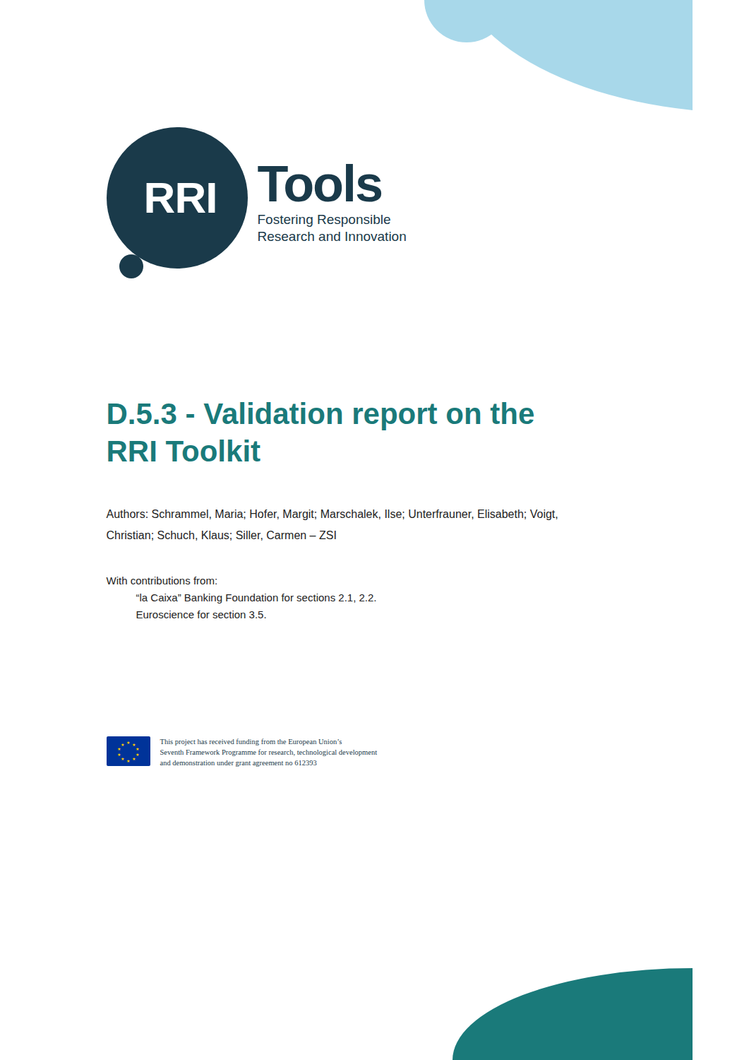RRI
Tools
Fostering Responsible
Research and Innovation
D.5.3 - Validation report on the RRI Toolkit
Authors: Schrammel, Maria; Hofer, Margit; Marschalek, Ilse; Unterfrauner, Elisabeth; Voigt, Christian; Schuch, Klaus; Siller, Carmen – ZSI
With contributions from:
“la Caixa” Banking Foundation for sections 2.1, 2.2.
Euroscience for section 3.5.
★ ★ ★ ★ ★ ★ ★ ★ ★ ★
This project has received funding from the European Union’s
Seventh Framework Programme for research, technological development
and demonstration under grant agreement no 612393
www.rri-tools.eu